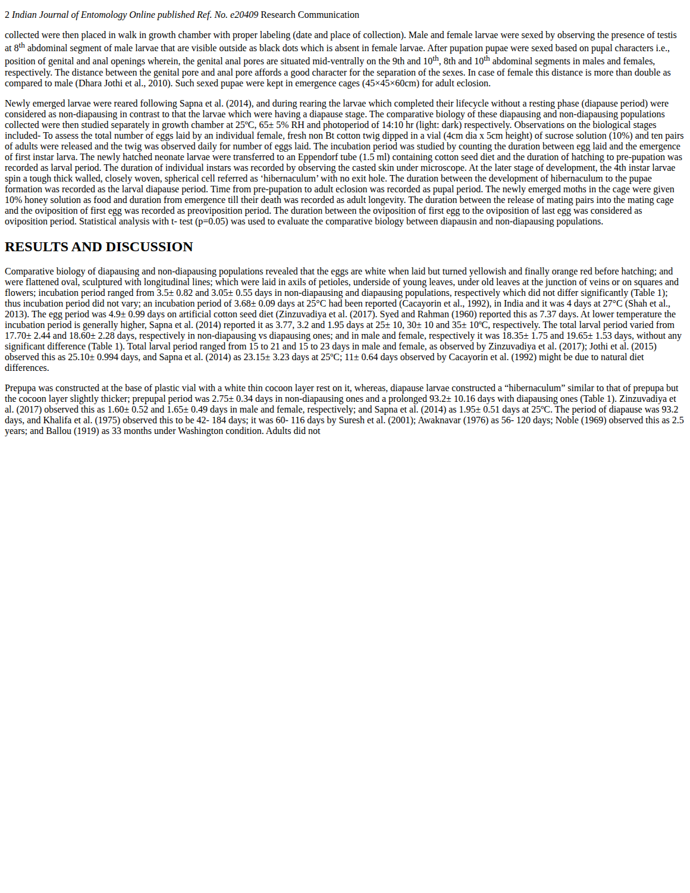2 Indian Journal of Entomology Online published Ref. No. e20409 Research Communication
collected were then placed in walk in growth chamber with proper labeling (date and place of collection). Male and female larvae were sexed by observing the presence of testis at 8th abdominal segment of male larvae that are visible outside as black dots which is absent in female larvae. After pupation pupae were sexed based on pupal characters i.e., position of genital and anal openings wherein, the genital anal pores are situated mid-ventrally on the 9th and 10th, 8th and 10th abdominal segments in males and females, respectively. The distance between the genital pore and anal pore affords a good character for the separation of the sexes. In case of female this distance is more than double as compared to male (Dhara Jothi et al., 2010). Such sexed pupae were kept in emergence cages (45×45×60cm) for adult eclosion.
Newly emerged larvae were reared following Sapna et al. (2014), and during rearing the larvae which completed their lifecycle without a resting phase (diapause period) were considered as non-diapausing in contrast to that the larvae which were having a diapause stage. The comparative biology of these diapausing and non-diapausing populations collected were then studied separately in growth chamber at 25ºC, 65± 5% RH and photoperiod of 14:10 hr (light: dark) respectively. Observations on the biological stages included- To assess the total number of eggs laid by an individual female, fresh non Bt cotton twig dipped in a vial (4cm dia x 5cm height) of sucrose solution (10%) and ten pairs of adults were released and the twig was observed daily for number of eggs laid. The incubation period was studied by counting the duration between egg laid and the emergence of first instar larva. The newly hatched neonate larvae were transferred to an Eppendorf tube (1.5 ml) containing cotton seed diet and the duration of hatching to pre-pupation was recorded as larval period. The duration of individual instars was recorded by observing the casted skin under microscope. At the later stage of development, the 4th instar larvae spin a tough thick walled, closely woven, spherical cell referred as ‘hibernaculum’ with no exit hole. The duration between the development of hibernaculum to the pupae formation was recorded as the larval diapause period. Time from pre-pupation to adult eclosion was recorded as pupal period. The newly emerged moths in the cage were given 10% honey solution as food and duration from emergence till their death was recorded as adult longevity. The duration between the release of mating pairs into the mating cage and the oviposition of first egg was recorded as preoviposition period. The duration between the oviposition of first egg to the oviposition of last egg was considered as oviposition period. Statistical analysis with t- test (p=0.05) was used to evaluate the comparative biology between diapausin and non-diapausing populations.
RESULTS AND DISCUSSION
Comparative biology of diapausing and non-diapausing populations revealed that the eggs are white when laid but turned yellowish and finally orange red before hatching; and were flattened oval, sculptured with longitudinal lines; which were laid in axils of petioles, underside of young leaves, under old leaves at the junction of veins or on squares and flowers; incubation period ranged from 3.5± 0.82 and 3.05± 0.55 days in non-diapausing and diapausing populations, respectively which did not differ significantly (Table 1); thus incubation period did not vary; an incubation period of 3.68± 0.09 days at 25°C had been reported (Cacayorin et al., 1992), in India and it was 4 days at 27°C (Shah et al., 2013). The egg period was 4.9± 0.99 days on artificial cotton seed diet (Zinzuvadiya et al. (2017). Syed and Rahman (1960) reported this as 7.37 days. At lower temperature the incubation period is generally higher, Sapna et al. (2014) reported it as 3.77, 3.2 and 1.95 days at 25± 10, 30± 10 and 35± 10ºC, respectively. The total larval period varied from 17.70± 2.44 and 18.60± 2.28 days, respectively in non-diapausing vs diapausing ones; and in male and female, respectively it was 18.35± 1.75 and 19.65± 1.53 days, without any significant difference (Table 1). Total larval period ranged from 15 to 21 and 15 to 23 days in male and female, as observed by Zinzuvadiya et al. (2017); Jothi et al. (2015) observed this as 25.10± 0.994 days, and Sapna et al. (2014) as 23.15± 3.23 days at 25ºC; 11± 0.64 days observed by Cacayorin et al. (1992) might be due to natural diet differences.
Prepupa was constructed at the base of plastic vial with a white thin cocoon layer rest on it, whereas, diapause larvae constructed a “hibernaculum” similar to that of prepupa but the cocoon layer slightly thicker; prepupal period was 2.75± 0.34 days in non-diapausing ones and a prolonged 93.2± 10.16 days with diapausing ones (Table 1). Zinzuvadiya et al. (2017) observed this as 1.60± 0.52 and 1.65± 0.49 days in male and female, respectively; and Sapna et al. (2014) as 1.95± 0.51 days at 25ºC. The period of diapause was 93.2 days, and Khalifa et al. (1975) observed this to be 42- 184 days; it was 60- 116 days by Suresh et al. (2001); Awaknavar (1976) as 56- 120 days; Noble (1969) observed this as 2.5 years; and Ballou (1919) as 33 months under Washington condition. Adults did not